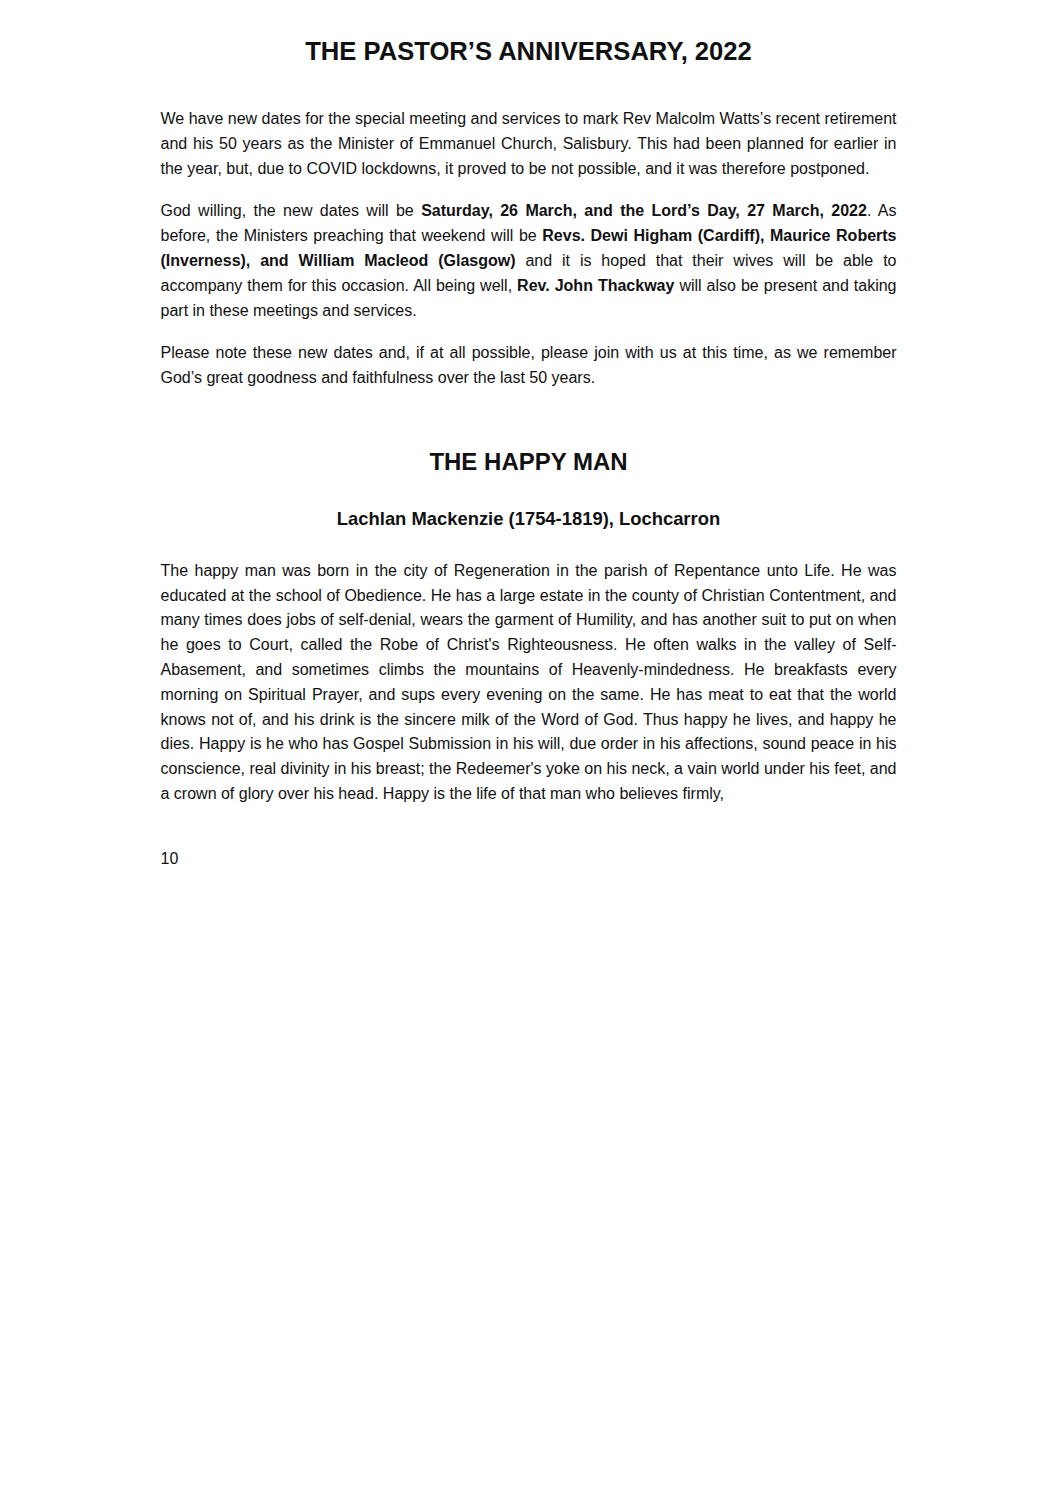THE PASTOR’S ANNIVERSARY, 2022
We have new dates for the special meeting and services to mark Rev Malcolm Watts’s recent retirement and his 50 years as the Minister of Emmanuel Church, Salisbury. This had been planned for earlier in the year, but, due to COVID lockdowns, it proved to be not possible, and it was therefore postponed.
God willing, the new dates will be Saturday, 26 March, and the Lord’s Day, 27 March, 2022. As before, the Ministers preaching that weekend will be Revs. Dewi Higham (Cardiff), Maurice Roberts (Inverness), and William Macleod (Glasgow) and it is hoped that their wives will be able to accompany them for this occasion. All being well, Rev. John Thackway will also be present and taking part in these meetings and services.
Please note these new dates and, if at all possible, please join with us at this time, as we remember God’s great goodness and faithfulness over the last 50 years.
THE HAPPY MAN
Lachlan Mackenzie (1754-1819), Lochcarron
The happy man was born in the city of Regeneration in the parish of Repentance unto Life. He was educated at the school of Obedience. He has a large estate in the county of Christian Contentment, and many times does jobs of self-denial, wears the garment of Humility, and has another suit to put on when he goes to Court, called the Robe of Christ's Righteousness. He often walks in the valley of Self-Abasement, and sometimes climbs the mountains of Heavenly-mindedness. He breakfasts every morning on Spiritual Prayer, and sups every evening on the same. He has meat to eat that the world knows not of, and his drink is the sincere milk of the Word of God. Thus happy he lives, and happy he dies. Happy is he who has Gospel Submission in his will, due order in his affections, sound peace in his conscience, real divinity in his breast; the Redeemer's yoke on his neck, a vain world under his feet, and a crown of glory over his head. Happy is the life of that man who believes firmly,
10